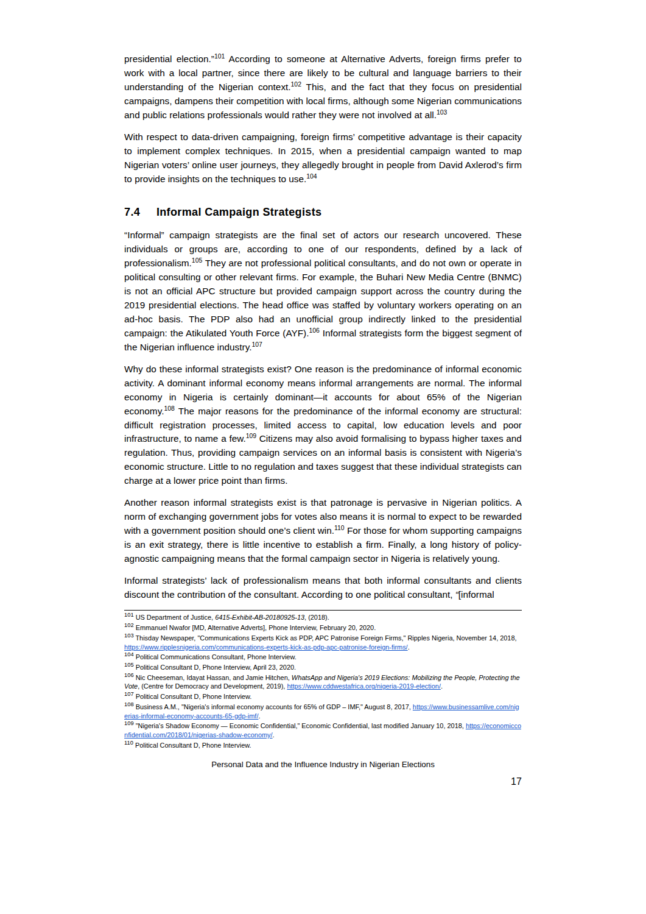presidential election.”101 According to someone at Alternative Adverts, foreign firms prefer to work with a local partner, since there are likely to be cultural and language barriers to their understanding of the Nigerian context.102 This, and the fact that they focus on presidential campaigns, dampens their competition with local firms, although some Nigerian communications and public relations professionals would rather they were not involved at all.103
With respect to data-driven campaigning, foreign firms’ competitive advantage is their capacity to implement complex techniques. In 2015, when a presidential campaign wanted to map Nigerian voters’ online user journeys, they allegedly brought in people from David Axlerod’s firm to provide insights on the techniques to use.104
7.4 Informal Campaign Strategists
“Informal” campaign strategists are the final set of actors our research uncovered. These individuals or groups are, according to one of our respondents, defined by a lack of professionalism.105 They are not professional political consultants, and do not own or operate in political consulting or other relevant firms. For example, the Buhari New Media Centre (BNMC) is not an official APC structure but provided campaign support across the country during the 2019 presidential elections. The head office was staffed by voluntary workers operating on an ad-hoc basis. The PDP also had an unofficial group indirectly linked to the presidential campaign: the Atikulated Youth Force (AYF).106 Informal strategists form the biggest segment of the Nigerian influence industry.107
Why do these informal strategists exist? One reason is the predominance of informal economic activity. A dominant informal economy means informal arrangements are normal. The informal economy in Nigeria is certainly dominant—it accounts for about 65% of the Nigerian economy.108 The major reasons for the predominance of the informal economy are structural: difficult registration processes, limited access to capital, low education levels and poor infrastructure, to name a few.109 Citizens may also avoid formalising to bypass higher taxes and regulation. Thus, providing campaign services on an informal basis is consistent with Nigeria’s economic structure. Little to no regulation and taxes suggest that these individual strategists can charge at a lower price point than firms.
Another reason informal strategists exist is that patronage is pervasive in Nigerian politics. A norm of exchanging government jobs for votes also means it is normal to expect to be rewarded with a government position should one’s client win.110 For those for whom supporting campaigns is an exit strategy, there is little incentive to establish a firm. Finally, a long history of policy-agnostic campaigning means that the formal campaign sector in Nigeria is relatively young.
Informal strategists’ lack of professionalism means that both informal consultants and clients discount the contribution of the consultant. According to one political consultant, “[informal
101 US Department of Justice, 6415-Exhibit-AB-20180925-13, (2018).
102 Emmanuel Nwafor [MD, Alternative Adverts], Phone Interview, February 20, 2020.
103 Thisday Newspaper, "Communications Experts Kick as PDP, APC Patronise Foreign Firms," Ripples Nigeria, November 14, 2018, https://www.ripplesnigeria.com/communications-experts-kick-as-pdp-apc-patronise-foreign-firms/.
104 Political Communications Consultant, Phone Interview.
105 Political Consultant D, Phone Interview, April 23, 2020.
106 Nic Cheeseman, Idayat Hassan, and Jamie Hitchen, WhatsApp and Nigeria's 2019 Elections: Mobilizing the People, Protecting the Vote, (Centre for Democracy and Development, 2019), https://www.cddwestafrica.org/nigeria-2019-election/.
107 Political Consultant D, Phone Interview.
108 Business A.M., "Nigeria's informal economy accounts for 65% of GDP – IMF," August 8, 2017, https://www.businessamlive.com/nigerias-informal-economy-accounts-65-gdp-imf/.
109 "Nigeria's Shadow Economy — Economic Confidential," Economic Confidential, last modified January 10, 2018, https://economicconfidential.com/2018/01/nigerias-shadow-economy/.
110 Political Consultant D, Phone Interview.
Personal Data and the Influence Industry in Nigerian Elections
17